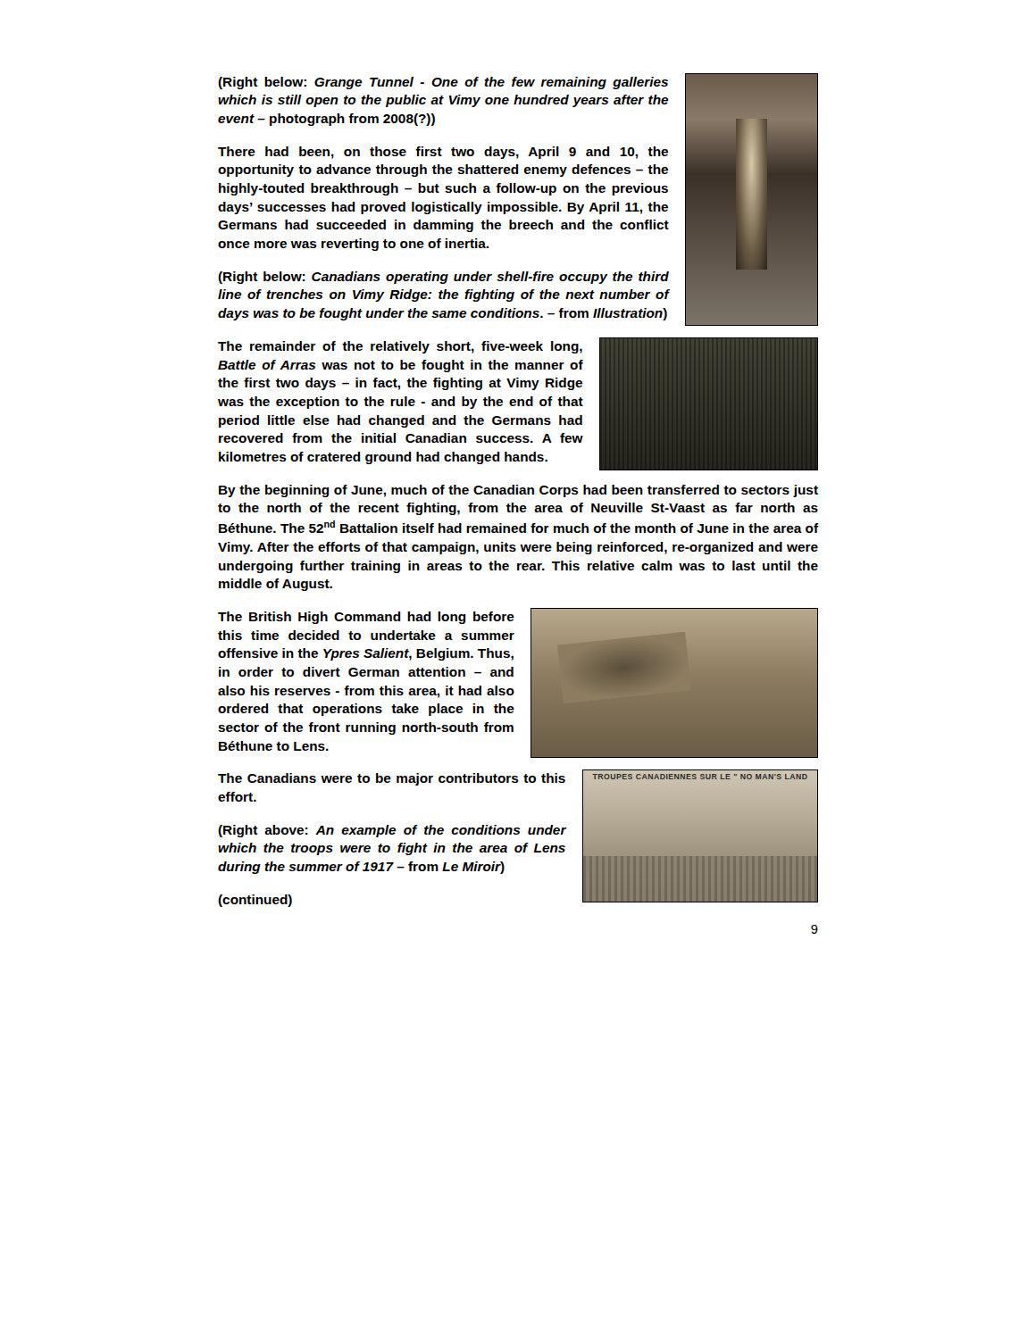(Right below: Grange Tunnel - One of the few remaining galleries which is still open to the public at Vimy one hundred years after the event – photograph from 2008(?))
There had been, on those first two days, April 9 and 10, the opportunity to advance through the shattered enemy defences – the highly-touted breakthrough – but such a follow-up on the previous days’ successes had proved logistically impossible. By April 11, the Germans had succeeded in damming the breech and the conflict once more was reverting to one of inertia.
(Right below: Canadians operating under shell-fire occupy the third line of trenches on Vimy Ridge: the fighting of the next number of days was to be fought under the same conditions. – from Illustration)
The remainder of the relatively short, five-week long, Battle of Arras was not to be fought in the manner of the first two days – in fact, the fighting at Vimy Ridge was the exception to the rule - and by the end of that period little else had changed and the Germans had recovered from the initial Canadian success. A few kilometres of cratered ground had changed hands.
By the beginning of June, much of the Canadian Corps had been transferred to sectors just to the north of the recent fighting, from the area of Neuville St-Vaast as far north as Béthune. The 52nd Battalion itself had remained for much of the month of June in the area of Vimy. After the efforts of that campaign, units were being reinforced, re-organized and were undergoing further training in areas to the rear. This relative calm was to last until the middle of August.
The British High Command had long before this time decided to undertake a summer offensive in the Ypres Salient, Belgium. Thus, in order to divert German attention – and also his reserves - from this area, it had also ordered that operations take place in the sector of the front running north-south from Béthune to Lens.
TROUPES CANADIENNES SUR LE " NO MAN'S LAND
The Canadians were to be major contributors to this effort.
(Right above: An example of the conditions under which the troops were to fight in the area of Lens during the summer of 1917 – from Le Miroir)
(continued)
9